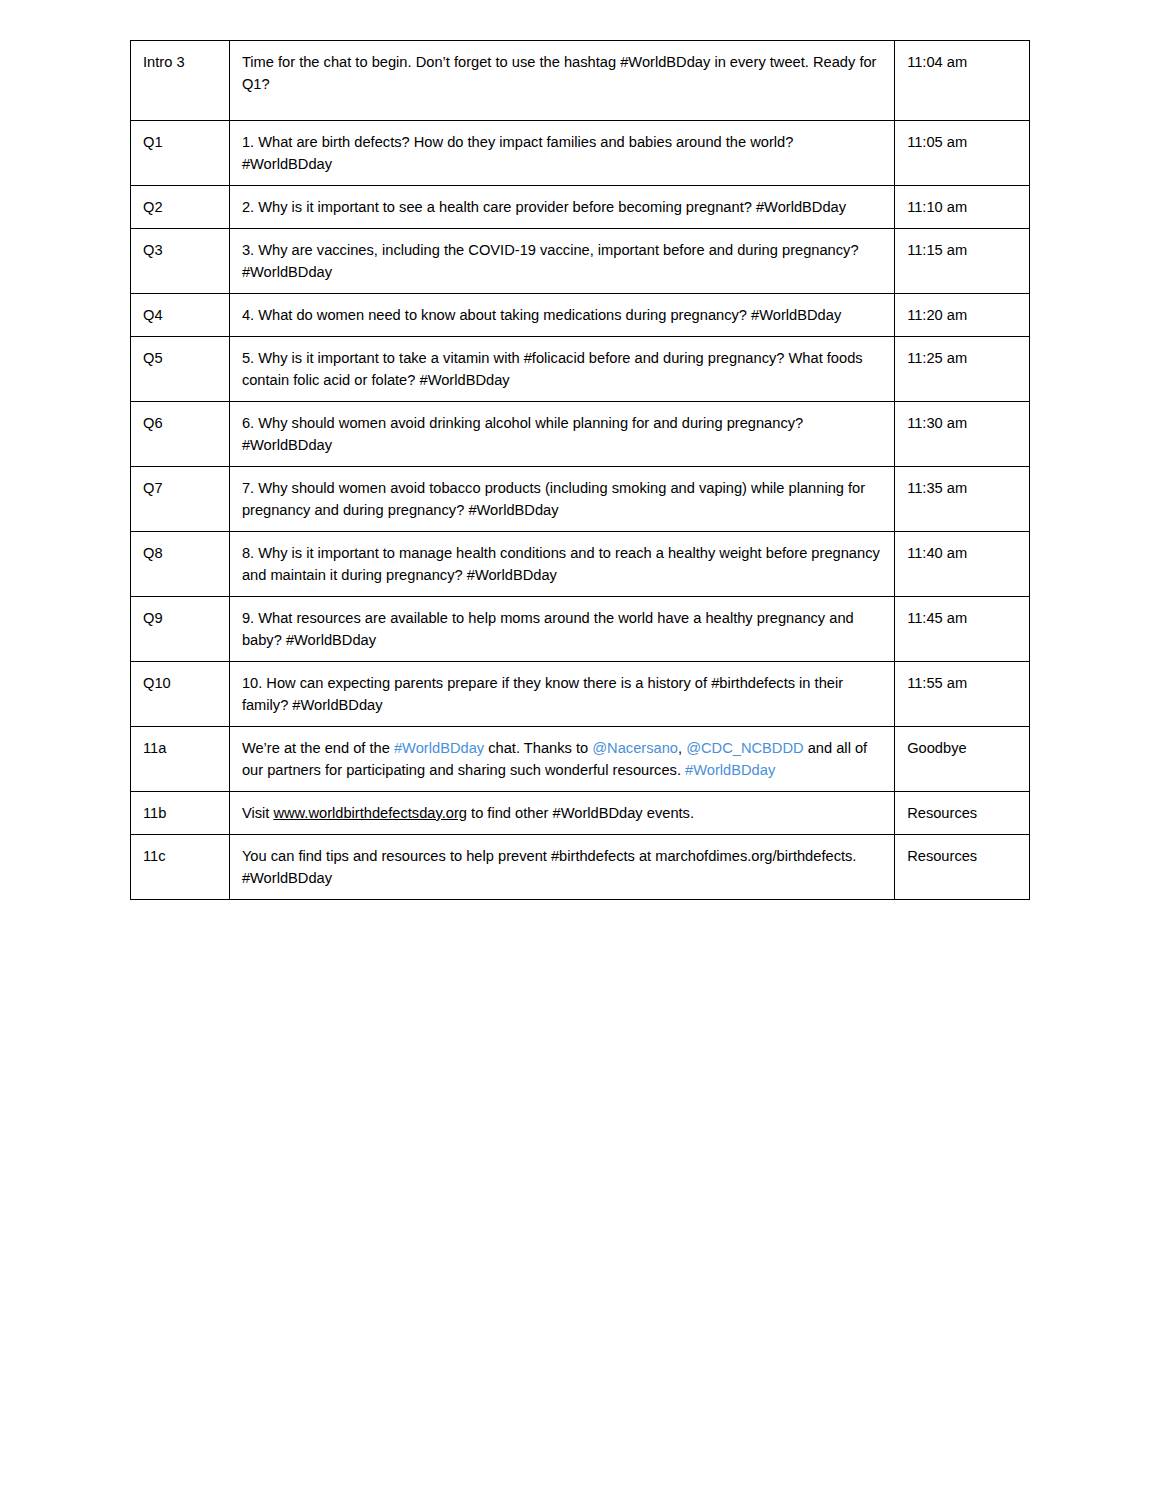| Intro 3 | Time for the chat to begin. Don’t forget to use the hashtag #WorldBDday in every tweet. Ready for Q1? | 11:04 am |
| Q1 | 1. What are birth defects? How do they impact families and babies around the world? #WorldBDday | 11:05 am |
| Q2 | 2. Why is it important to see a health care provider before becoming pregnant? #WorldBDday | 11:10 am |
| Q3 | 3. Why are vaccines, including the COVID-19 vaccine, important before and during pregnancy? #WorldBDday | 11:15 am |
| Q4 | 4. What do women need to know about taking medications during pregnancy? #WorldBDday | 11:20 am |
| Q5 | 5. Why is it important to take a vitamin with #folicacid before and during pregnancy? What foods contain folic acid or folate? #WorldBDday | 11:25 am |
| Q6 | 6. Why should women avoid drinking alcohol while planning for and during pregnancy? #WorldBDday | 11:30 am |
| Q7 | 7. Why should women avoid tobacco products (including smoking and vaping) while planning for pregnancy and during pregnancy? #WorldBDday | 11:35 am |
| Q8 | 8. Why is it important to manage health conditions and to reach a healthy weight before pregnancy and maintain it during pregnancy? #WorldBDday | 11:40 am |
| Q9 | 9. What resources are available to help moms around the world have a healthy pregnancy and baby? #WorldBDday | 11:45 am |
| Q10 | 10. How can expecting parents prepare if they know there is a history of #birthdefects in their family? #WorldBDday | 11:55 am |
| 11a | We’re at the end of the #WorldBDday chat. Thanks to @Nacersano , @CDC_NCBDDD and all of our partners for participating and sharing such wonderful resources. #WorldBDday | Goodbye |
| 11b | Visit www.worldbirthdefectsday.org to find other #WorldBDday events. | Resources |
| 11c | You can find tips and resources to help prevent #birthdefects at marchofdimes.org/birthdefects. #WorldBDday | Resources |